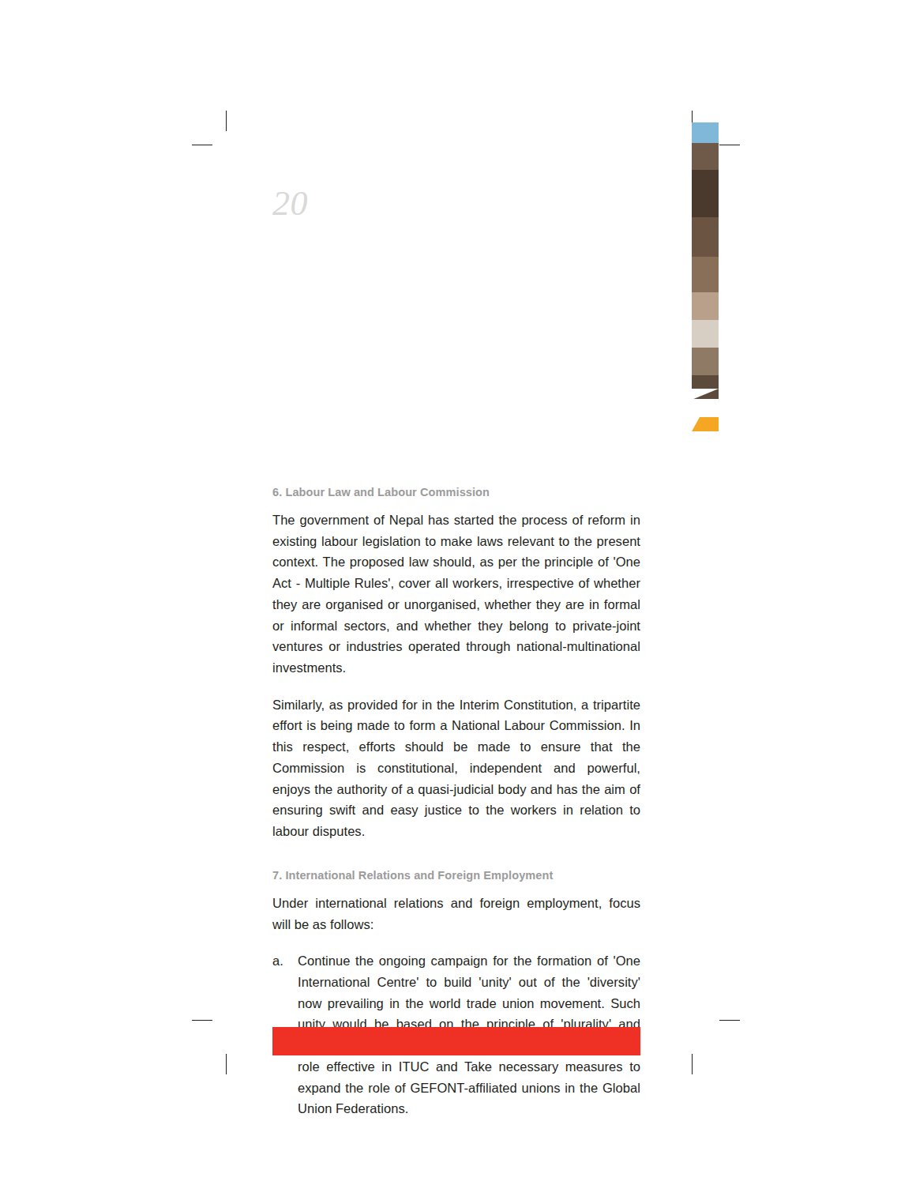20
6. Labour Law and Labour Commission
The government of Nepal has started the process of reform in existing labour legislation to make laws relevant to the present context. The proposed law should, as per the principle of 'One Act - Multiple Rules', cover all workers, irrespective of whether they are organised or unorganised, whether they are in formal or informal sectors, and whether they belong to private-joint ventures or industries operated through national-multinational investments.
Similarly, as provided for in the Interim Constitution, a tripartite effort is being made to form a National Labour Commission. In this respect, efforts should be made to ensure that the Commission is constitutional, independent and powerful, enjoys the authority of a quasi-judicial body and has the aim of ensuring swift and easy justice to the workers in relation to labour disputes.
7. International Relations and Foreign Employment
Under international relations and foreign employment, focus will be as follows:
a. Continue the ongoing campaign for the formation of 'One International Centre' to build 'unity' out of the 'diversity' now prevailing in the world trade union movement. Such unity would be based on the principle of 'plurality' and 'diversity'. GEFONT will initiate active efforts to make it's role effective in ITUC and Take necessary measures to expand the role of GEFONT-affiliated unions in the Global Union Federations.